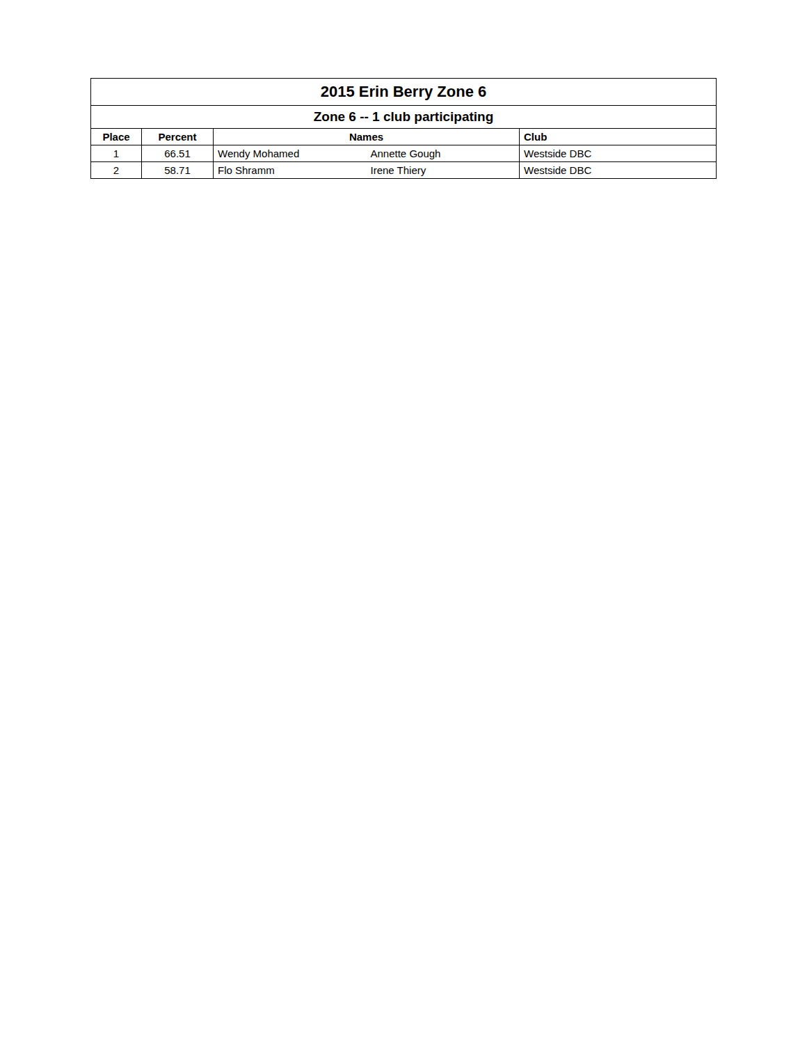| 2015 Erin Berry Zone 6 |
| Zone 6 -- 1 club participating |
| Place | Percent | Names | Club |
| 1 | 66.51 | / Wendy Mohamed / Annette Gough / | Westside DBC |
| 2 | 58.71 | / Flo Shramm / Irene Thiery / | Westside DBC |